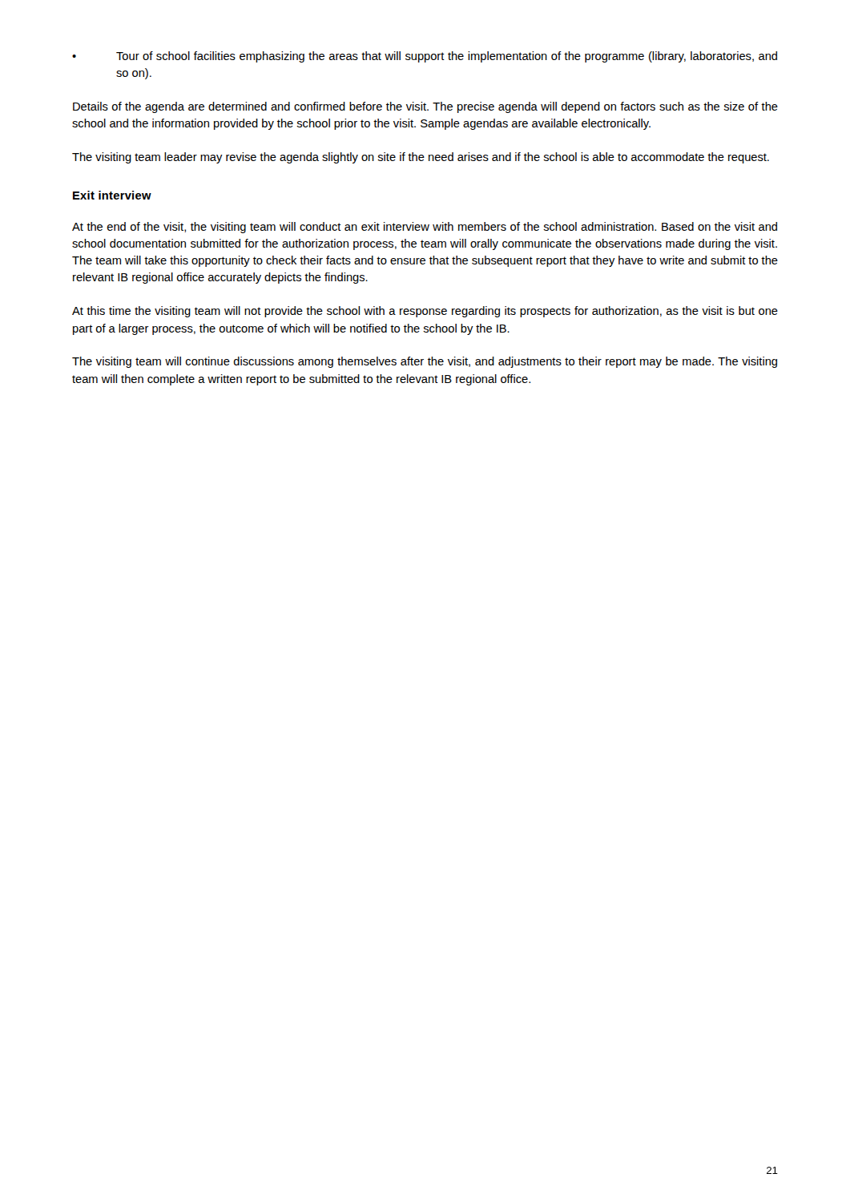Tour of school facilities emphasizing the areas that will support the implementation of the programme (library, laboratories, and so on).
Details of the agenda are determined and confirmed before the visit. The precise agenda will depend on factors such as the size of the school and the information provided by the school prior to the visit. Sample agendas are available electronically.
The visiting team leader may revise the agenda slightly on site if the need arises and if the school is able to accommodate the request.
Exit interview
At the end of the visit, the visiting team will conduct an exit interview with members of the school administration. Based on the visit and school documentation submitted for the authorization process, the team will orally communicate the observations made during the visit. The team will take this opportunity to check their facts and to ensure that the subsequent report that they have to write and submit to the relevant IB regional office accurately depicts the findings.
At this time the visiting team will not provide the school with a response regarding its prospects for authorization, as the visit is but one part of a larger process, the outcome of which will be notified to the school by the IB.
The visiting team will continue discussions among themselves after the visit, and adjustments to their report may be made. The visiting team will then complete a written report to be submitted to the relevant IB regional office.
21